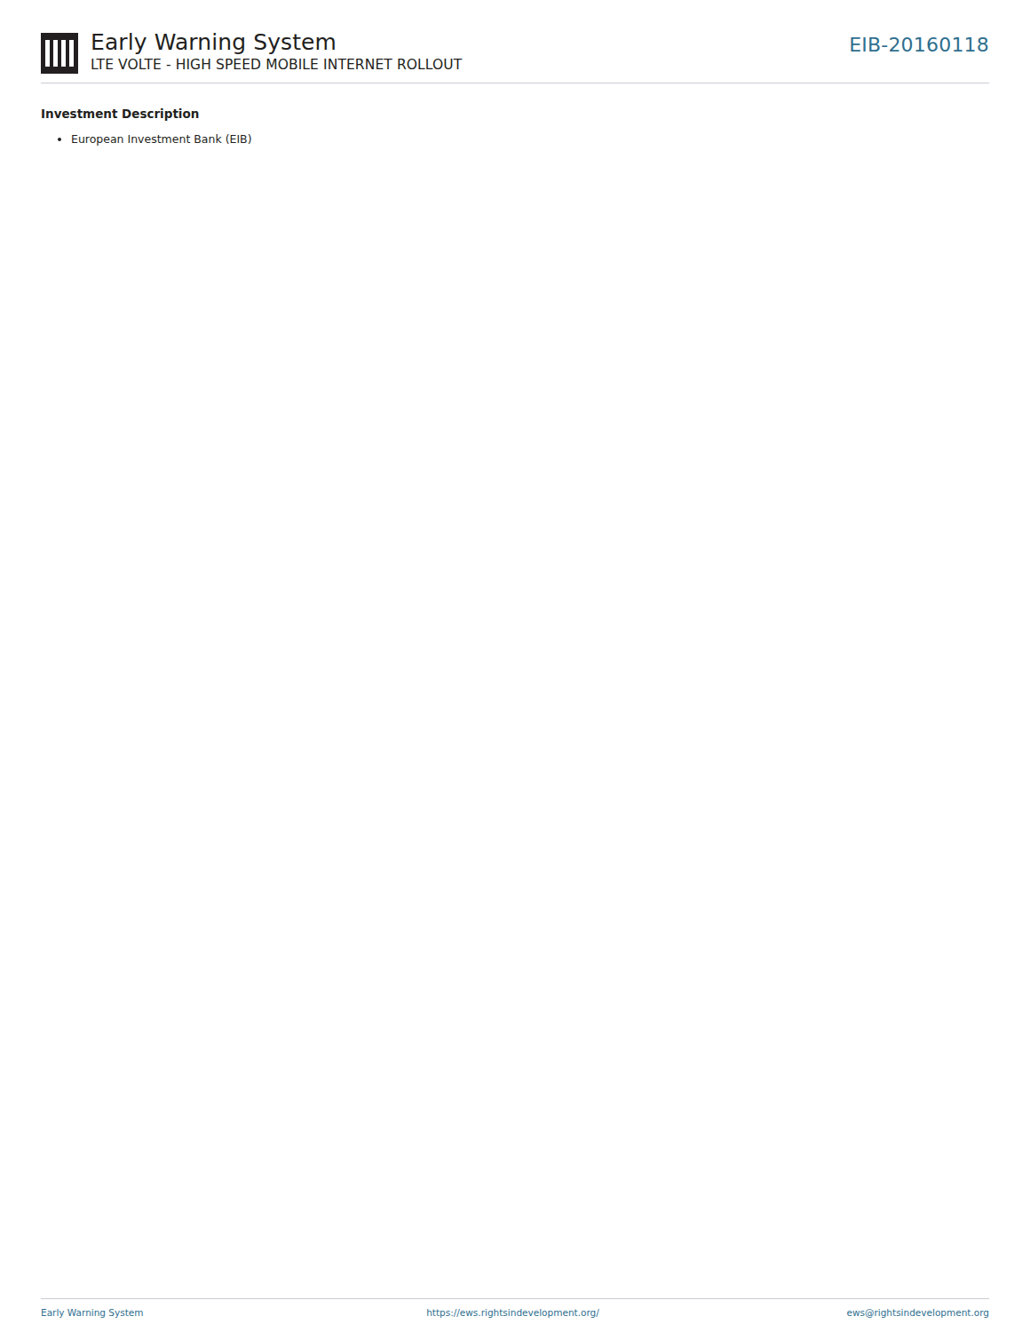Early Warning System
LTE VOLTE - HIGH SPEED MOBILE INTERNET ROLLOUT
EIB-20160118
Investment Description
European Investment Bank (EIB)
Early Warning System
https://ews.rightsindevelopment.org/
ews@rightsindevelopment.org